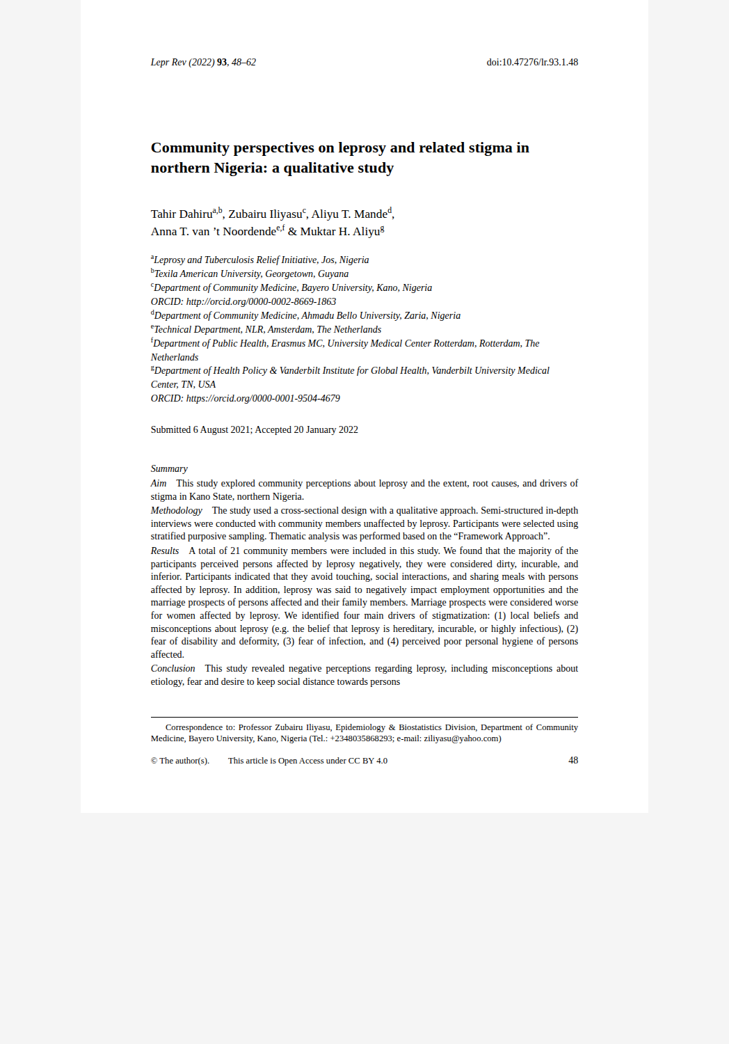Lepr Rev (2022) 93, 48–62 doi:10.47276/lr.93.1.48
Community perspectives on leprosy and related stigma in northern Nigeria: a qualitative study
Tahir Dahirua,b, Zubairu Iliyasuc, Aliyu T. Manded,
Anna T. van ’t Noordendee,f & Muktar H. Aliyug
aLeprosy and Tuberculosis Relief Initiative, Jos, Nigeria
bTexila American University, Georgetown, Guyana
cDepartment of Community Medicine, Bayero University, Kano, Nigeria
ORCID: http://orcid.org/0000-0002-8669-1863
dDepartment of Community Medicine, Ahmadu Bello University, Zaria, Nigeria
eTechnical Department, NLR, Amsterdam, The Netherlands
fDepartment of Public Health, Erasmus MC, University Medical Center Rotterdam, Rotterdam, The Netherlands
gDepartment of Health Policy & Vanderbilt Institute for Global Health, Vanderbilt University Medical Center, TN, USA
ORCID: https://orcid.org/0000-0001-9504-4679
Submitted 6 August 2021; Accepted 20 January 2022
Summary
Aim This study explored community perceptions about leprosy and the extent, root causes, and drivers of stigma in Kano State, northern Nigeria.
Methodology The study used a cross-sectional design with a qualitative approach. Semi-structured in-depth interviews were conducted with community members unaffected by leprosy. Participants were selected using stratified purposive sampling. Thematic analysis was performed based on the “Framework Approach”.
Results A total of 21 community members were included in this study. We found that the majority of the participants perceived persons affected by leprosy negatively, they were considered dirty, incurable, and inferior. Participants indicated that they avoid touching, social interactions, and sharing meals with persons affected by leprosy. In addition, leprosy was said to negatively impact employment opportunities and the marriage prospects of persons affected and their family members. Marriage prospects were considered worse for women affected by leprosy. We identified four main drivers of stigmatization: (1) local beliefs and misconceptions about leprosy (e.g. the belief that leprosy is hereditary, incurable, or highly infectious), (2) fear of disability and deformity, (3) fear of infection, and (4) perceived poor personal hygiene of persons affected.
Conclusion This study revealed negative perceptions regarding leprosy, including misconceptions about etiology, fear and desire to keep social distance towards persons
Correspondence to: Professor Zubairu Iliyasu, Epidemiology & Biostatistics Division, Department of Community Medicine, Bayero University, Kano, Nigeria (Tel.: +2348035868293; e-mail: ziliyasu@yahoo.com)
© The author(s). This article is Open Access under CC BY 4.0 48